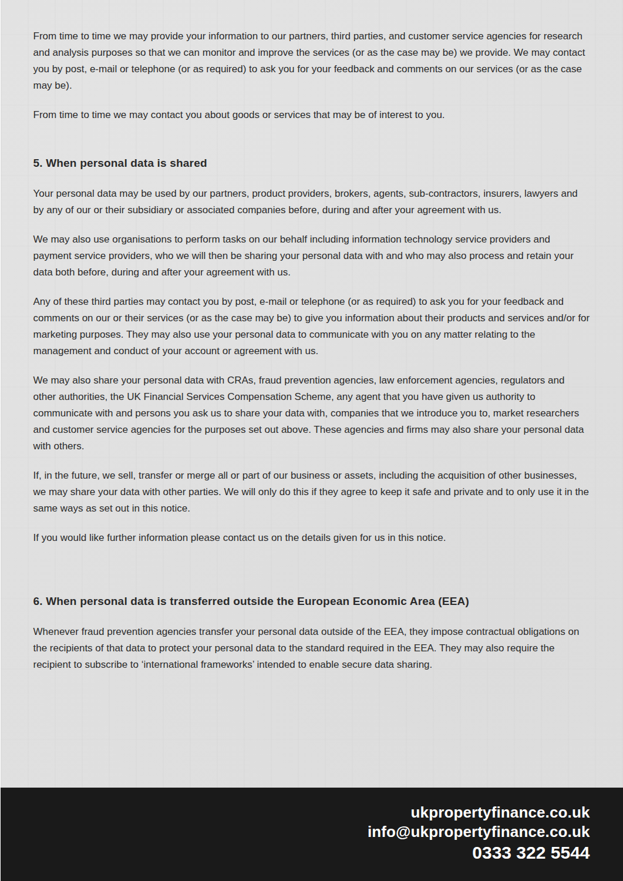From time to time we may provide your information to our partners, third parties, and customer service agencies for research and analysis purposes so that we can monitor and improve the services (or as the case may be) we provide. We may contact you by post, e-mail or telephone (or as required) to ask you for your feedback and comments on our services (or as the case may be).
From time to time we may contact you about goods or services that may be of interest to you.
5. When personal data is shared
Your personal data may be used by our partners, product providers, brokers, agents, sub-contractors, insurers, lawyers and by any of our or their subsidiary or associated companies before, during and after your agreement with us.
We may also use organisations to perform tasks on our behalf including information technology service providers and payment service providers, who we will then be sharing your personal data with and who may also process and retain your data both before, during and after your agreement with us.
Any of these third parties may contact you by post, e-mail or telephone (or as required) to ask you for your feedback and comments on our or their services (or as the case may be) to give you information about their products and services and/or for marketing purposes. They may also use your personal data to communicate with you on any matter relating to the management and conduct of your account or agreement with us.
We may also share your personal data with CRAs, fraud prevention agencies, law enforcement agencies, regulators and other authorities, the UK Financial Services Compensation Scheme, any agent that you have given us authority to communicate with and persons you ask us to share your data with, companies that we introduce you to, market researchers and customer service agencies for the purposes set out above. These agencies and firms may also share your personal data with others.
If, in the future, we sell, transfer or merge all or part of our business or assets, including the acquisition of other businesses, we may share your data with other parties. We will only do this if they agree to keep it safe and private and to only use it in the same ways as set out in this notice.
If you would like further information please contact us on the details given for us in this notice.
6. When personal data is transferred outside the European Economic Area (EEA)
Whenever fraud prevention agencies transfer your personal data outside of the EEA, they impose contractual obligations on the recipients of that data to protect your personal data to the standard required in the EEA. They may also require the recipient to subscribe to ‘international frameworks’ intended to enable secure data sharing.
ukpropertyfinance.co.uk
info@ukpropertyfinance.co.uk
0333 322 5544